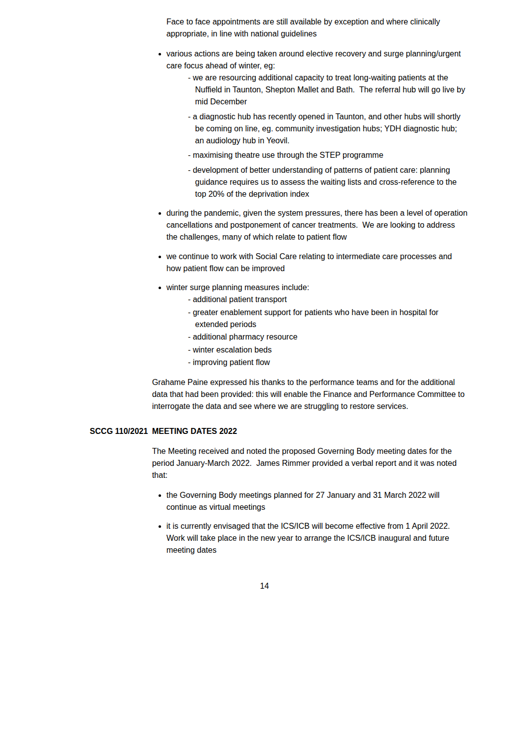Face to face appointments are still available by exception and where clinically appropriate, in line with national guidelines
various actions are being taken around elective recovery and surge planning/urgent care focus ahead of winter, eg:
we are resourcing additional capacity to treat long-waiting patients at the Nuffield in Taunton, Shepton Mallet and Bath. The referral hub will go live by mid December
a diagnostic hub has recently opened in Taunton, and other hubs will shortly be coming on line, eg. community investigation hubs; YDH diagnostic hub; an audiology hub in Yeovil.
maximising theatre use through the STEP programme
development of better understanding of patterns of patient care: planning guidance requires us to assess the waiting lists and cross-reference to the top 20% of the deprivation index
during the pandemic, given the system pressures, there has been a level of operation cancellations and postponement of cancer treatments. We are looking to address the challenges, many of which relate to patient flow
we continue to work with Social Care relating to intermediate care processes and how patient flow can be improved
winter surge planning measures include:
additional patient transport
greater enablement support for patients who have been in hospital for extended periods
additional pharmacy resource
winter escalation beds
improving patient flow
Grahame Paine expressed his thanks to the performance teams and for the additional data that had been provided: this will enable the Finance and Performance Committee to interrogate the data and see where we are struggling to restore services.
SCCG 110/2021
MEETING DATES 2022
The Meeting received and noted the proposed Governing Body meeting dates for the period January-March 2022. James Rimmer provided a verbal report and it was noted that:
the Governing Body meetings planned for 27 January and 31 March 2022 will continue as virtual meetings
it is currently envisaged that the ICS/ICB will become effective from 1 April 2022. Work will take place in the new year to arrange the ICS/ICB inaugural and future meeting dates
14